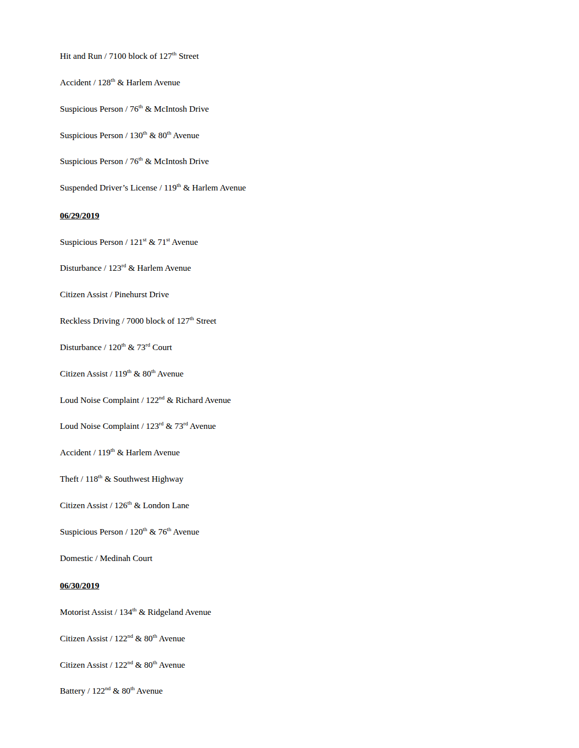Hit and Run / 7100 block of 127th Street
Accident / 128th & Harlem Avenue
Suspicious Person / 76th & McIntosh Drive
Suspicious Person / 130th & 80th Avenue
Suspicious Person / 76th & McIntosh Drive
Suspended Driver’s License / 119th & Harlem Avenue
06/29/2019
Suspicious Person / 121st & 71st Avenue
Disturbance / 123rd & Harlem Avenue
Citizen Assist / Pinehurst Drive
Reckless Driving / 7000 block of 127th Street
Disturbance / 120th & 73rd Court
Citizen Assist / 119th & 80th Avenue
Loud Noise Complaint / 122nd & Richard Avenue
Loud Noise Complaint / 123rd & 73rd Avenue
Accident / 119th & Harlem Avenue
Theft / 118th & Southwest Highway
Citizen Assist / 126th & London Lane
Suspicious Person / 120th & 76th Avenue
Domestic / Medinah Court
06/30/2019
Motorist Assist / 134th & Ridgeland Avenue
Citizen Assist / 122nd & 80th Avenue
Citizen Assist / 122nd & 80th Avenue
Battery / 122nd & 80th Avenue